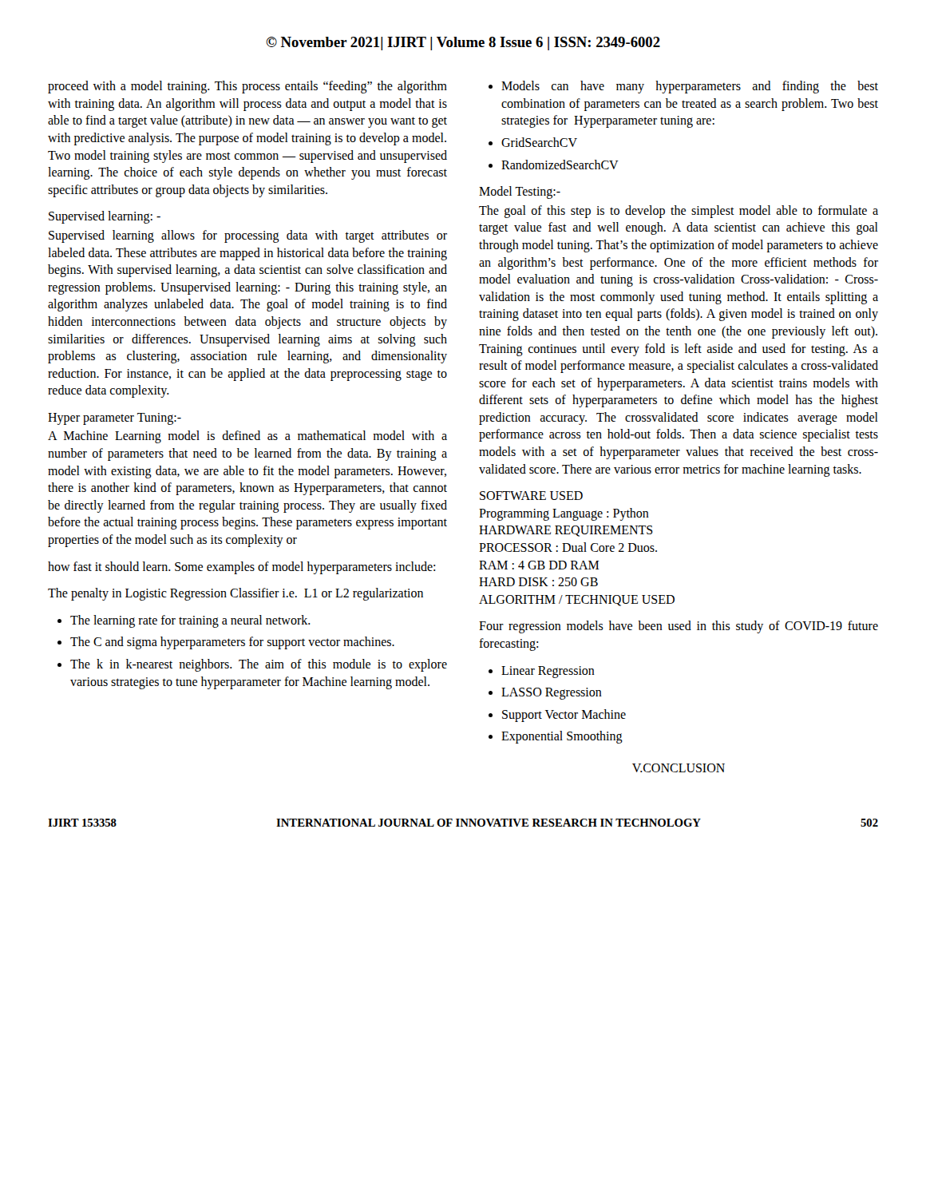© November 2021| IJIRT | Volume 8 Issue 6 | ISSN: 2349-6002
proceed with a model training. This process entails “feeding” the algorithm with training data. An algorithm will process data and output a model that is able to find a target value (attribute) in new data — an answer you want to get with predictive analysis. The purpose of model training is to develop a model. Two model training styles are most common — supervised and unsupervised learning. The choice of each style depends on whether you must forecast specific attributes or group data objects by similarities.
Supervised learning: -
Supervised learning allows for processing data with target attributes or labeled data. These attributes are mapped in historical data before the training begins. With supervised learning, a data scientist can solve classification and regression problems. Unsupervised learning: - During this training style, an algorithm analyzes unlabeled data. The goal of model training is to find hidden interconnections between data objects and structure objects by similarities or differences. Unsupervised learning aims at solving such problems as clustering, association rule learning, and dimensionality reduction. For instance, it can be applied at the data preprocessing stage to reduce data complexity.
Hyper parameter Tuning:-
A Machine Learning model is defined as a mathematical model with a number of parameters that need to be learned from the data. By training a model with existing data, we are able to fit the model parameters. However, there is another kind of parameters, known as Hyperparameters, that cannot be directly learned from the regular training process. They are usually fixed before the actual training process begins. These parameters express important properties of the model such as its complexity or
how fast it should learn. Some examples of model hyperparameters include:
The penalty in Logistic Regression Classifier i.e. L1 or L2 regularization
The learning rate for training a neural network.
The C and sigma hyperparameters for support vector machines.
The k in k-nearest neighbors. The aim of this module is to explore various strategies to tune hyperparameter for Machine learning model.
Models can have many hyperparameters and finding the best combination of parameters can be treated as a search problem. Two best strategies for Hyperparameter tuning are:
GridSearchCV
RandomizedSearchCV
Model Testing:-
The goal of this step is to develop the simplest model able to formulate a target value fast and well enough. A data scientist can achieve this goal through model tuning. That’s the optimization of model parameters to achieve an algorithm’s best performance. One of the more efficient methods for model evaluation and tuning is cross-validation Cross-validation: - Cross-validation is the most commonly used tuning method. It entails splitting a training dataset into ten equal parts (folds). A given model is trained on only nine folds and then tested on the tenth one (the one previously left out). Training continues until every fold is left aside and used for testing. As a result of model performance measure, a specialist calculates a cross-validated score for each set of hyperparameters. A data scientist trains models with different sets of hyperparameters to define which model has the highest prediction accuracy. The crossvalidated score indicates average model performance across ten hold-out folds. Then a data science specialist tests models with a set of hyperparameter values that received the best cross-validated score. There are various error metrics for machine learning tasks.
SOFTWARE USED
Programming Language : Python
HARDWARE REQUIREMENTS
PROCESSOR : Dual Core 2 Duos.
RAM : 4 GB DD RAM
HARD DISK : 250 GB
ALGORITHM / TECHNIQUE USED
Four regression models have been used in this study of COVID-19 future forecasting:
Linear Regression
LASSO Regression
Support Vector Machine
Exponential Smoothing
V.CONCLUSION
IJIRT 153358
INTERNATIONAL JOURNAL OF INNOVATIVE RESEARCH IN TECHNOLOGY
502